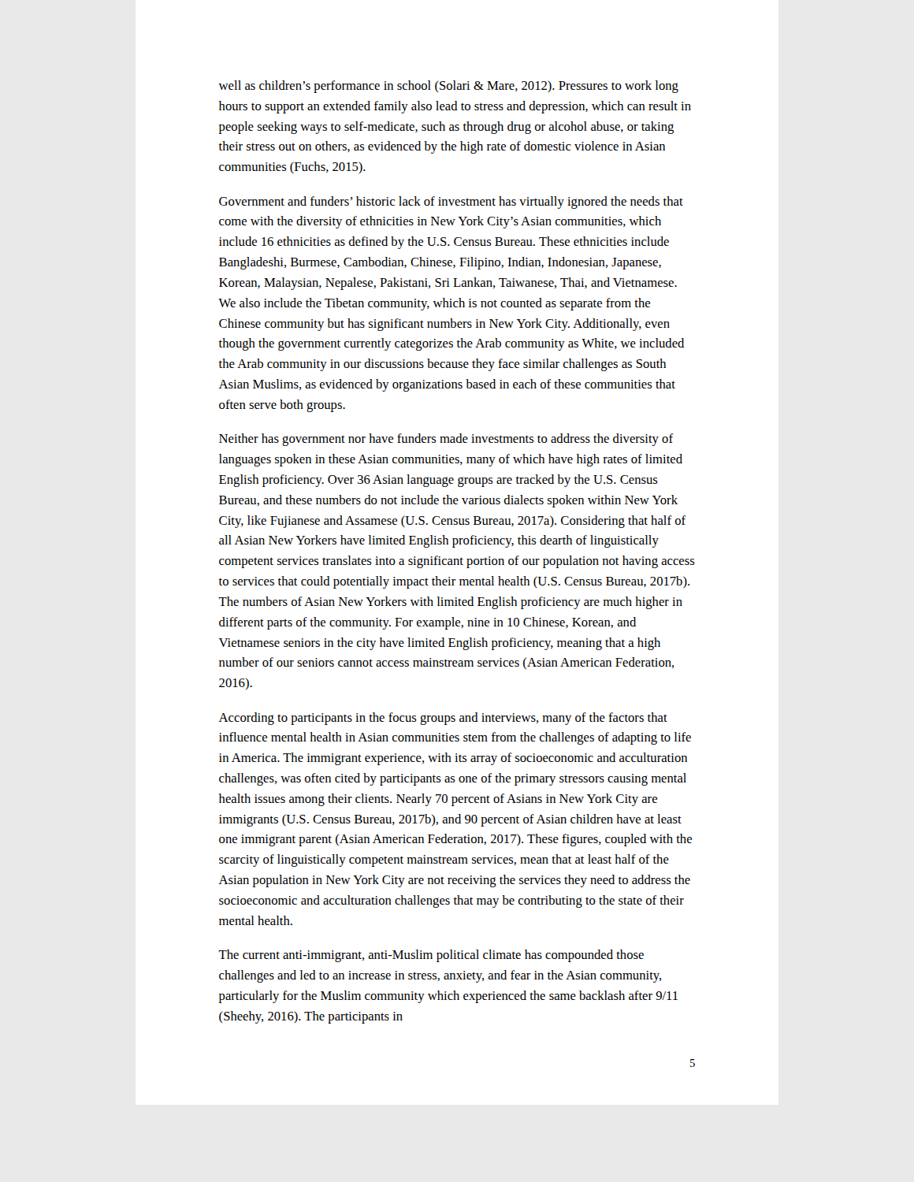well as children’s performance in school (Solari & Mare, 2012). Pressures to work long hours to support an extended family also lead to stress and depression, which can result in people seeking ways to self-medicate, such as through drug or alcohol abuse, or taking their stress out on others, as evidenced by the high rate of domestic violence in Asian communities (Fuchs, 2015).
Government and funders’ historic lack of investment has virtually ignored the needs that come with the diversity of ethnicities in New York City’s Asian communities, which include 16 ethnicities as defined by the U.S. Census Bureau. These ethnicities include Bangladeshi, Burmese, Cambodian, Chinese, Filipino, Indian, Indonesian, Japanese, Korean, Malaysian, Nepalese, Pakistani, Sri Lankan, Taiwanese, Thai, and Vietnamese. We also include the Tibetan community, which is not counted as separate from the Chinese community but has significant numbers in New York City. Additionally, even though the government currently categorizes the Arab community as White, we included the Arab community in our discussions because they face similar challenges as South Asian Muslims, as evidenced by organizations based in each of these communities that often serve both groups.
Neither has government nor have funders made investments to address the diversity of languages spoken in these Asian communities, many of which have high rates of limited English proficiency. Over 36 Asian language groups are tracked by the U.S. Census Bureau, and these numbers do not include the various dialects spoken within New York City, like Fujianese and Assamese (U.S. Census Bureau, 2017a). Considering that half of all Asian New Yorkers have limited English proficiency, this dearth of linguistically competent services translates into a significant portion of our population not having access to services that could potentially impact their mental health (U.S. Census Bureau, 2017b). The numbers of Asian New Yorkers with limited English proficiency are much higher in different parts of the community. For example, nine in 10 Chinese, Korean, and Vietnamese seniors in the city have limited English proficiency, meaning that a high number of our seniors cannot access mainstream services (Asian American Federation, 2016).
According to participants in the focus groups and interviews, many of the factors that influence mental health in Asian communities stem from the challenges of adapting to life in America. The immigrant experience, with its array of socioeconomic and acculturation challenges, was often cited by participants as one of the primary stressors causing mental health issues among their clients. Nearly 70 percent of Asians in New York City are immigrants (U.S. Census Bureau, 2017b), and 90 percent of Asian children have at least one immigrant parent (Asian American Federation, 2017). These figures, coupled with the scarcity of linguistically competent mainstream services, mean that at least half of the Asian population in New York City are not receiving the services they need to address the socioeconomic and acculturation challenges that may be contributing to the state of their mental health.
The current anti-immigrant, anti-Muslim political climate has compounded those challenges and led to an increase in stress, anxiety, and fear in the Asian community, particularly for the Muslim community which experienced the same backlash after 9/11 (Sheehy, 2016). The participants in
5